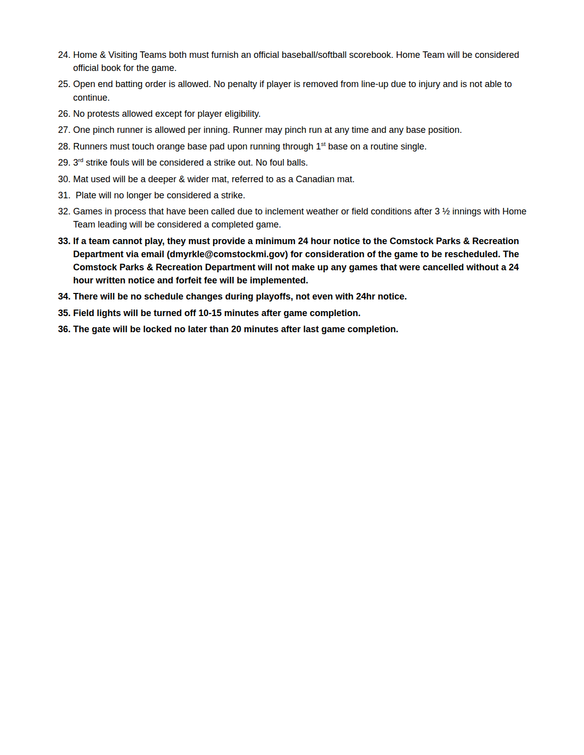Home & Visiting Teams both must furnish an official baseball/softball scorebook. Home Team will be considered official book for the game.
Open end batting order is allowed. No penalty if player is removed from line-up due to injury and is not able to continue.
No protests allowed except for player eligibility.
One pinch runner is allowed per inning. Runner may pinch run at any time and any base position.
Runners must touch orange base pad upon running through 1st base on a routine single.
3rd strike fouls will be considered a strike out. No foul balls.
Mat used will be a deeper & wider mat, referred to as a Canadian mat.
Plate will no longer be considered a strike.
Games in process that have been called due to inclement weather or field conditions after 3 ½ innings with Home Team leading will be considered a completed game.
If a team cannot play, they must provide a minimum 24 hour notice to the Comstock Parks & Recreation Department via email (dmyrkle@comstockmi.gov) for consideration of the game to be rescheduled. The Comstock Parks & Recreation Department will not make up any games that were cancelled without a 24 hour written notice and forfeit fee will be implemented.
There will be no schedule changes during playoffs, not even with 24hr notice.
Field lights will be turned off 10-15 minutes after game completion.
The gate will be locked no later than 20 minutes after last game completion.